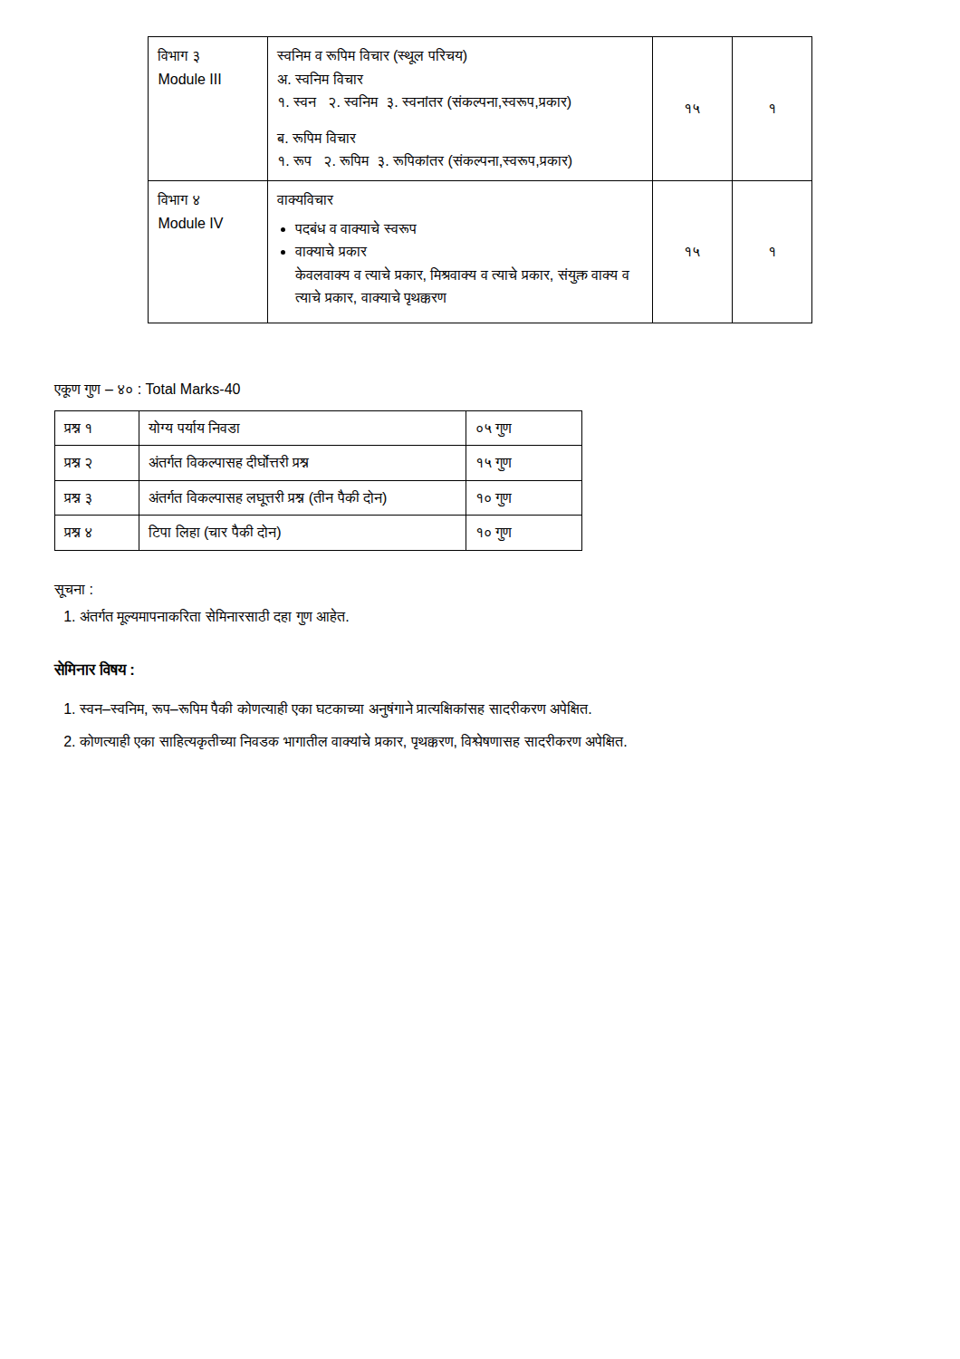| विभाग ३ Module III | स्वनिम व रूपिम विचार (स्थूल परिचय) अ. स्वनिम विचार १. स्वन २. स्वनिम ३. स्वनांतर (संकल्पना,स्वरूप,प्रकार) ब. रूपिम विचार १. रूप २. रूपिम ३. रूपिकांतर (संकल्पना,स्वरूप,प्रकार) | १५ | १ |
| विभाग ४ Module IV | वाक्यविचार पदबंध व वाक्याचे स्वरूप वाक्याचे प्रकार केवलवाक्य व त्याचे प्रकार, मिश्रवाक्य व त्याचे प्रकार, संयुक्त वाक्य व त्याचे प्रकार, वाक्याचे पृथक्करण | १५ | १ |
एकूण गुण – ४० : Total Marks-40
| प्रश्न १ | योग्य पर्याय निवडा | ०५ गुण |
| प्रश्न २ | अंतर्गत विकल्पासह दीर्घोत्तरी प्रश्न | १५ गुण |
| प्रश्न ३ | अंतर्गत विकल्पासह लघूत्तरी प्रश्न (तीन पैकी दोन) | १० गुण |
| प्रश्न ४ | टिपा लिहा (चार पैकी दोन) | १० गुण |
सूचना :
अंतर्गत मूल्यमापनाकरिता सेमिनारसाठी दहा गुण आहेत.
सेमिनार विषय :
स्वन–स्वनिम, रूप–रूपिम पैकी कोणत्याही एका घटकाच्या अनुषंगाने प्रात्यक्षिकांसह सादरीकरण अपेक्षित.
कोणत्याही एका साहित्यकृतीच्या निवडक भागातील वाक्यांचे प्रकार, पृथक्करण, विश्लेषणासह सादरीकरण अपेक्षित.